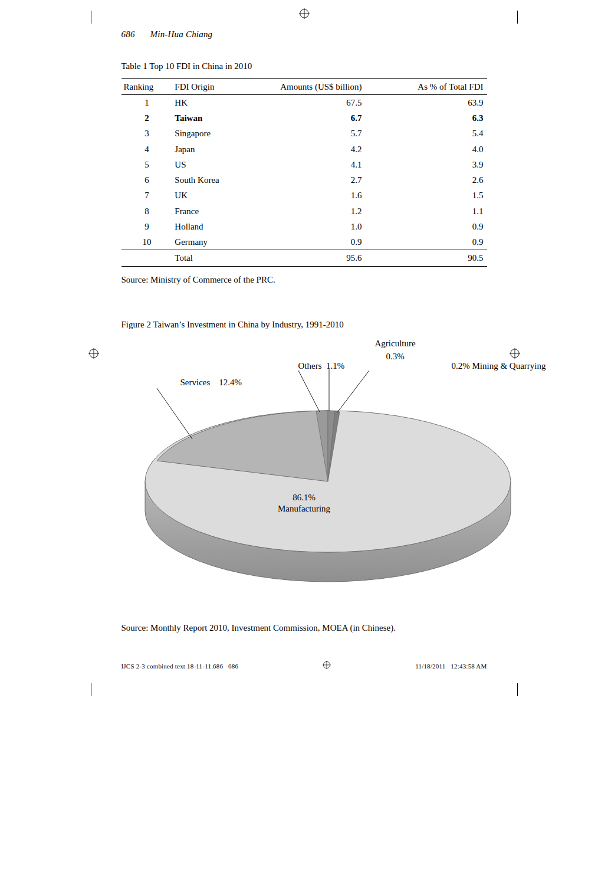686 Min-Hua Chiang
Table 1 Top 10 FDI in China in 2010
| Ranking | FDI Origin | Amounts (US$ billion) | As % of Total FDI |
| --- | --- | --- | --- |
| 1 | HK | 67.5 | 63.9 |
| 2 | Taiwan | 6.7 | 6.3 |
| 3 | Singapore | 5.7 | 5.4 |
| 4 | Japan | 4.2 | 4.0 |
| 5 | US | 4.1 | 3.9 |
| 6 | South Korea | 2.7 | 2.6 |
| 7 | UK | 1.6 | 1.5 |
| 8 | France | 1.2 | 1.1 |
| 9 | Holland | 1.0 | 0.9 |
| 10 | Germany | 0.9 | 0.9 |
| | Total | 95.6 | 90.5 |
Source: Ministry of Commerce of the PRC.
Figure 2 Taiwan’s Investment in China by Industry, 1991-2010
Agriculture0.3%
Others 1.1%
0.2% Mining & Quarrying
Services 12.4%
86.1%
Manufacturing
Source: Monthly Report 2010, Investment Commission, MOEA (in Chinese).
IJCS 2-3 combined text 18-11-11.686 686 11/18/2011 12:43:58 AM